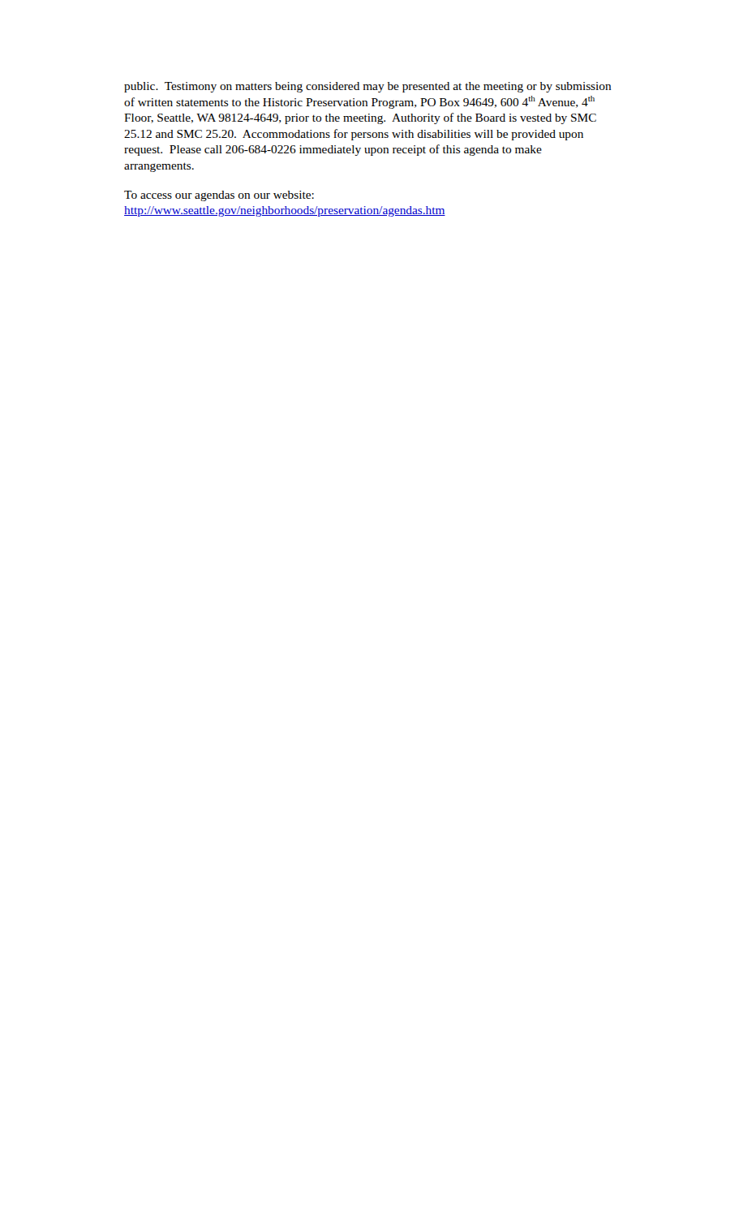public. Testimony on matters being considered may be presented at the meeting or by submission of written statements to the Historic Preservation Program, PO Box 94649, 600 4th Avenue, 4th Floor, Seattle, WA 98124-4649, prior to the meeting. Authority of the Board is vested by SMC 25.12 and SMC 25.20. Accommodations for persons with disabilities will be provided upon request. Please call 206-684-0226 immediately upon receipt of this agenda to make arrangements.
To access our agendas on our website: http://www.seattle.gov/neighborhoods/preservation/agendas.htm